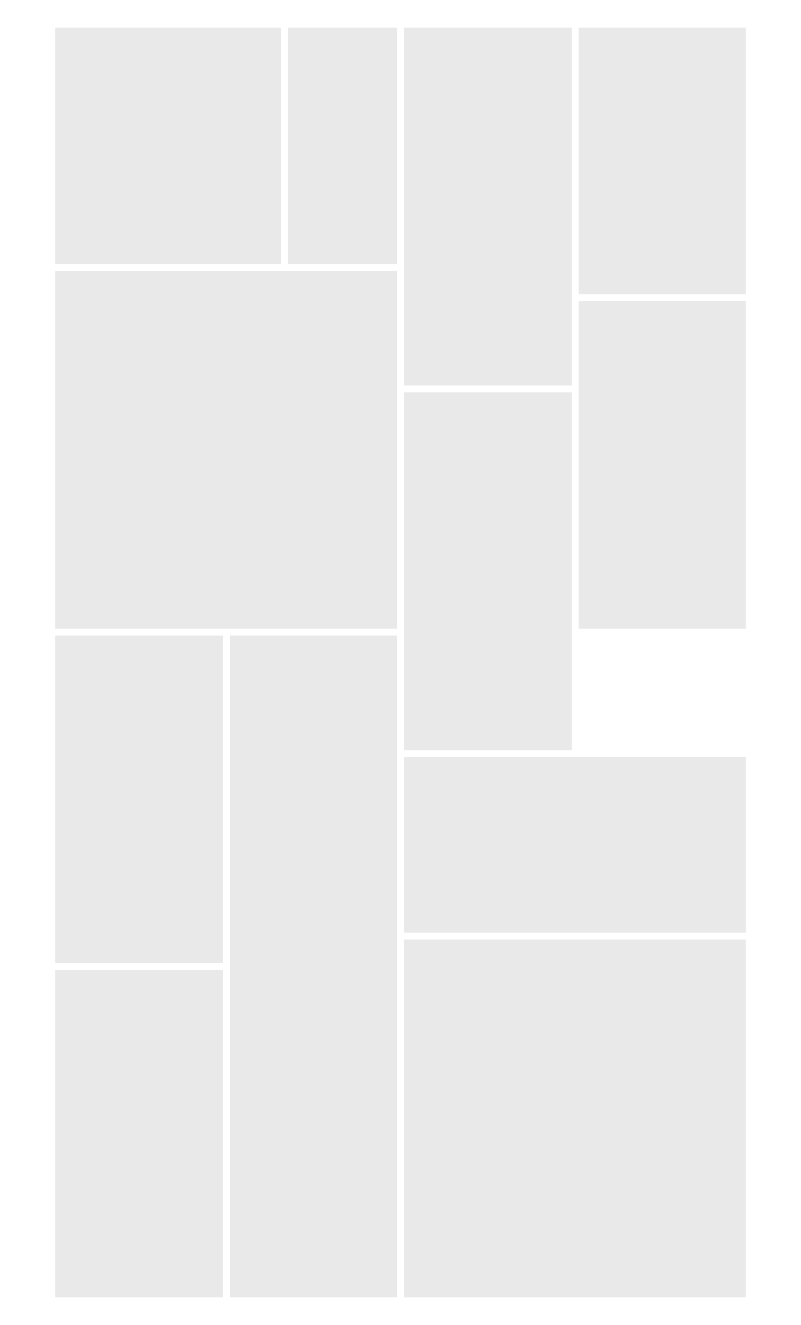Community members pose with costumed mascots at an indoor event.
A child navigates a tricycle obstacle course.
Young gymnasts perform a routine.
Luminaries glow along a park path at dusk.
Kayakers paddle beneath a historic steel bridge.
A firefighter in full turnout gear.
A police officer and K-9 partner during a public demonstration.
A color guard performer tosses a rifle during a routine.
An industrial smokestack lit in red, white and blue at night.
A large group gathers outdoors on a cold day.
An audience applauds at an outdoor event.
A vocalist performs on stage under colored lights.